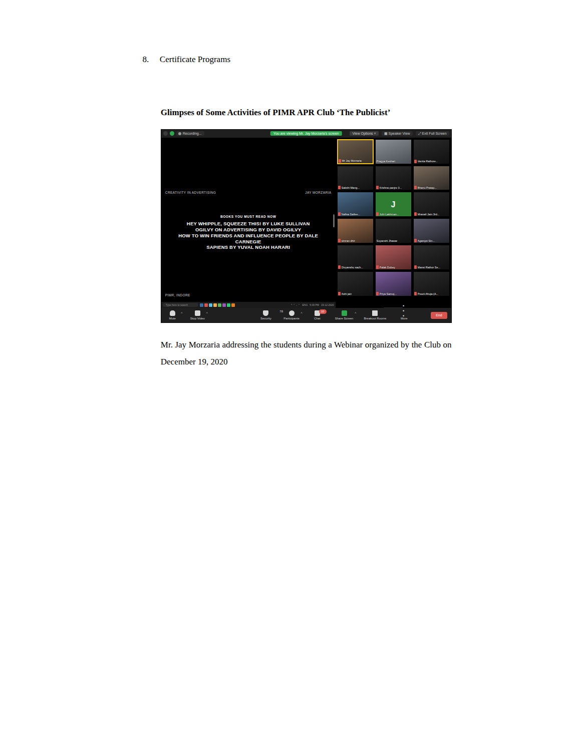Certificate Programs
Glimpses of Some Activities of PIMR APR Club ‘The Publicist’
Recording... You are viewing Mr. Jay Morzaria's screen View Options ˅ ▦ Speaker View ⤢ Exit Full Screen
CREATIVITY IN ADVERTISING JAY MORZARIA
BOOKS YOU MUST READ NOW
HEY WHIPPLE, SQUEEZE THIS! BY LUKE SULLIVAN
OGILVY ON ADVERTISING BY DAVID OGILVY
HOW TO WIN FRIENDS AND INFLUENCE PEOPLE BY DALE CARNEGIE
SAPIENS BY YUVAL NOAH HARARI
PIMR, INDORE
Type here to search ^ ⌃ ⌄ ⌃ ENG 5:09 PM 19-12-2020
Mr Jay Morzaria
Pragya Keshari
Vanita Rathore...
Sakshi Mang...
Krishna panjre 3...
Bhanu Pratap...
Nafisa Saifee...
J Juhi Lakhman...
Mranali Jain 3rd...
simran dhir
Suyanshi Jhawar
Agamjot Sin...
Divyanshu sach...
Palak Dubey
Mansi Rathor Se...
Ashi jain
Priya Samuj...
Preeti Ahuja-(A...
Mute˄
Stop Video˄
Security
78 Participants˄
10 Chat
Share Screen˄
Breakout Rooms
More
End
Mr. Jay Morzaria addressing the students during a Webinar organized by the Club on December 19, 2020